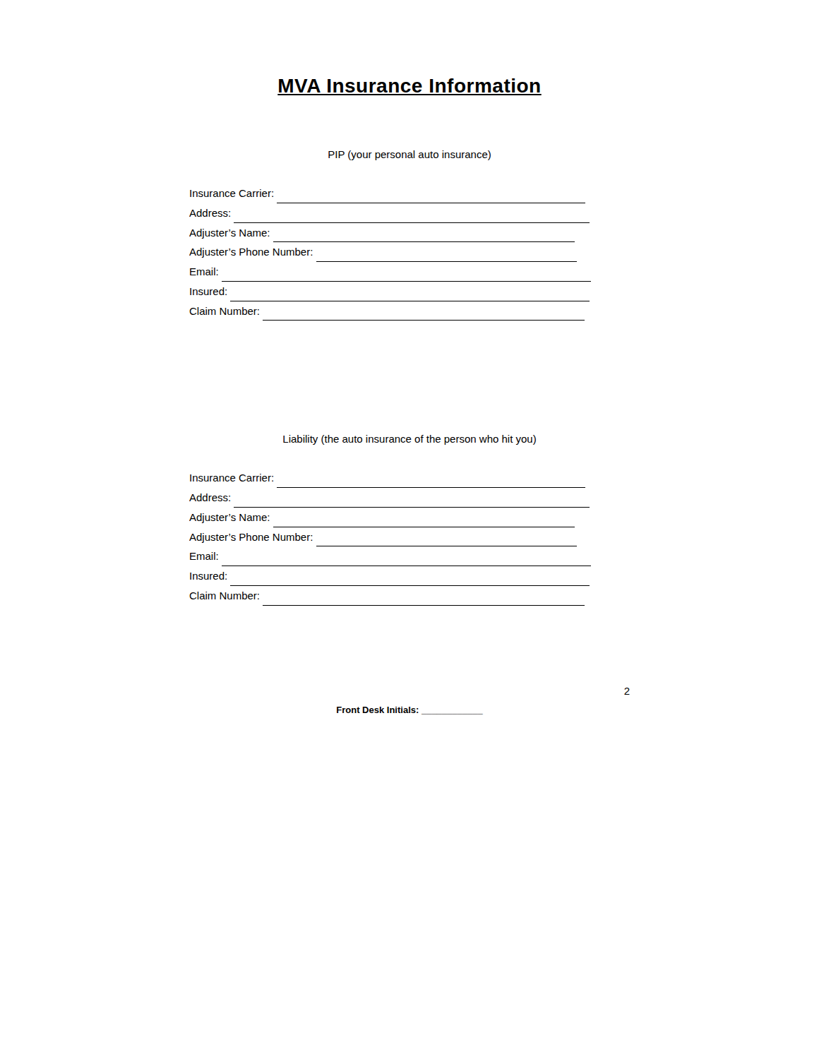MVA Insurance Information
PIP (your personal auto insurance)
Insurance Carrier:
Address:
Adjuster’s Name:
Adjuster’s Phone Number:
Email:
Insured:
Claim Number:
Liability (the auto insurance of the person who hit you)
Insurance Carrier:
Address:
Adjuster’s Name:
Adjuster’s Phone Number:
Email:
Insured:
Claim Number:
2
Front Desk Initials: ____________